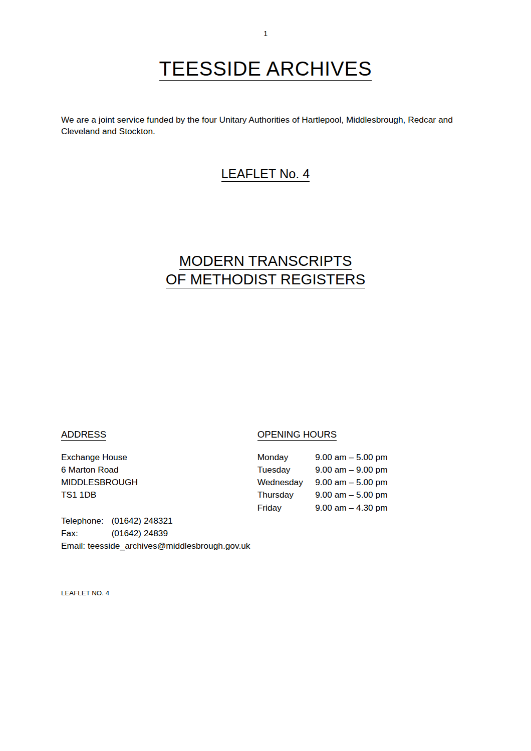1
TEESSIDE ARCHIVES
We are a joint service funded by the four Unitary Authorities of Hartlepool, Middlesbrough, Redcar and Cleveland and Stockton.
LEAFLET No. 4
MODERN TRANSCRIPTS
OF METHODIST REGISTERS
| ADDRESS Exchange House 6 Marton Road MIDDLESBROUGH TS1 1DB / Telephone: / (01642) 248321 / / Fax: / (01642) 24839 / Email: teesside_archives@middlesbrough.gov.uk | OPENING HOURS / Monday / 9.00 am – 5.00 pm / / Tuesday / 9.00 am – 9.00 pm / / Wednesday / 9.00 am – 5.00 pm / / Thursday / 9.00 am – 5.00 pm / / Friday / 9.00 am – 4.30 pm / |
LEAFLET NO. 4